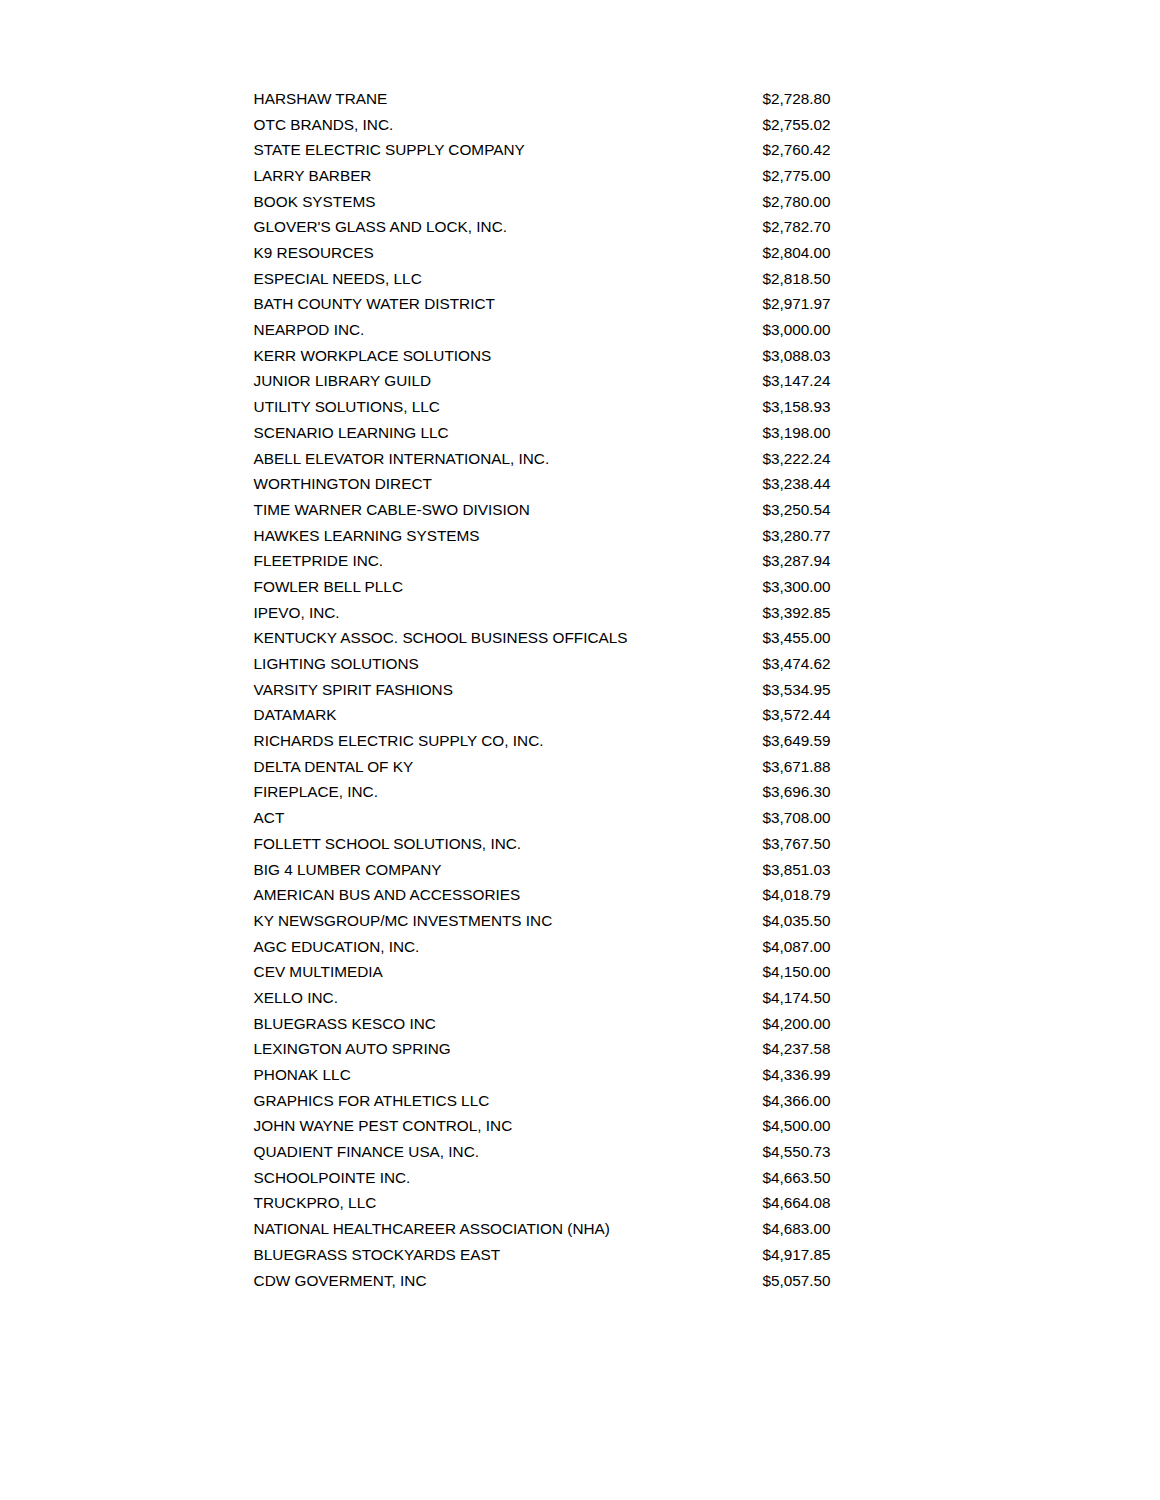| HARSHAW TRANE | $2,728.80 |
| OTC BRANDS, INC. | $2,755.02 |
| STATE ELECTRIC SUPPLY COMPANY | $2,760.42 |
| LARRY BARBER | $2,775.00 |
| BOOK SYSTEMS | $2,780.00 |
| GLOVER'S GLASS AND LOCK, INC. | $2,782.70 |
| K9 RESOURCES | $2,804.00 |
| ESPECIAL NEEDS, LLC | $2,818.50 |
| BATH COUNTY WATER DISTRICT | $2,971.97 |
| NEARPOD INC. | $3,000.00 |
| KERR WORKPLACE SOLUTIONS | $3,088.03 |
| JUNIOR LIBRARY GUILD | $3,147.24 |
| UTILITY SOLUTIONS, LLC | $3,158.93 |
| SCENARIO LEARNING LLC | $3,198.00 |
| ABELL ELEVATOR INTERNATIONAL, INC. | $3,222.24 |
| WORTHINGTON DIRECT | $3,238.44 |
| TIME WARNER CABLE-SWO DIVISION | $3,250.54 |
| HAWKES LEARNING SYSTEMS | $3,280.77 |
| FLEETPRIDE INC. | $3,287.94 |
| FOWLER BELL PLLC | $3,300.00 |
| IPEVO, INC. | $3,392.85 |
| KENTUCKY ASSOC. SCHOOL BUSINESS OFFICALS | $3,455.00 |
| LIGHTING SOLUTIONS | $3,474.62 |
| VARSITY SPIRIT FASHIONS | $3,534.95 |
| DATAMARK | $3,572.44 |
| RICHARDS ELECTRIC SUPPLY CO, INC. | $3,649.59 |
| DELTA DENTAL OF KY | $3,671.88 |
| FIREPLACE, INC. | $3,696.30 |
| ACT | $3,708.00 |
| FOLLETT SCHOOL SOLUTIONS, INC. | $3,767.50 |
| BIG 4 LUMBER COMPANY | $3,851.03 |
| AMERICAN BUS AND ACCESSORIES | $4,018.79 |
| KY NEWSGROUP/MC INVESTMENTS INC | $4,035.50 |
| AGC EDUCATION, INC. | $4,087.00 |
| CEV MULTIMEDIA | $4,150.00 |
| XELLO INC. | $4,174.50 |
| BLUEGRASS KESCO INC | $4,200.00 |
| LEXINGTON AUTO SPRING | $4,237.58 |
| PHONAK LLC | $4,336.99 |
| GRAPHICS FOR ATHLETICS LLC | $4,366.00 |
| JOHN WAYNE PEST CONTROL, INC | $4,500.00 |
| QUADIENT FINANCE USA, INC. | $4,550.73 |
| SCHOOLPOINTE INC. | $4,663.50 |
| TRUCKPRO, LLC | $4,664.08 |
| NATIONAL HEALTHCAREER ASSOCIATION (NHA) | $4,683.00 |
| BLUEGRASS STOCKYARDS EAST | $4,917.85 |
| CDW GOVERMENT, INC | $5,057.50 |